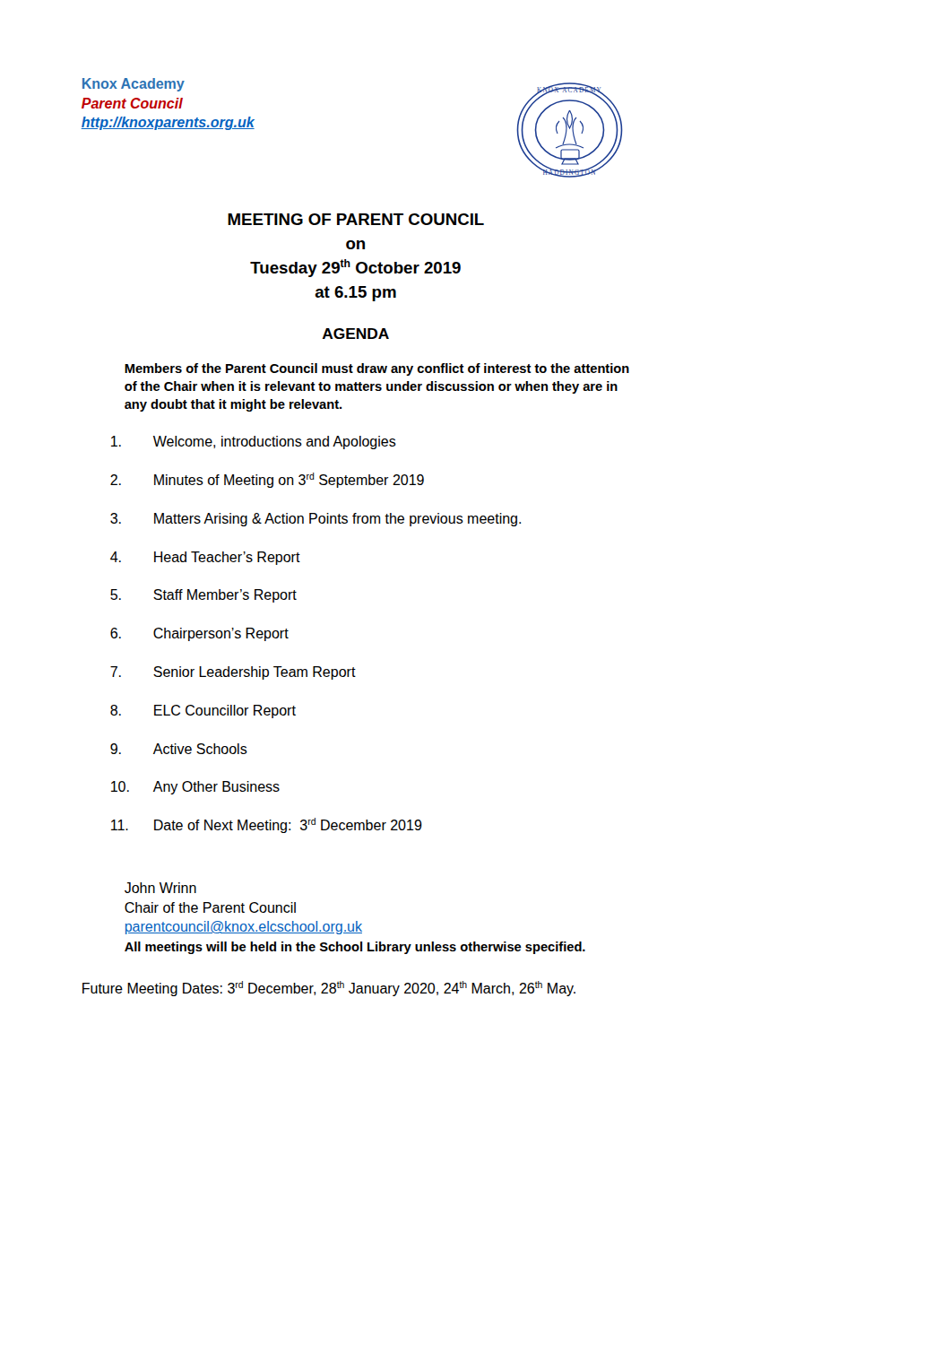Knox Academy
Parent Council
http://knoxparents.org.uk
KNOX ACADEMY HADDINGTON
MEETING OF PARENT COUNCIL
on
Tuesday 29th October 2019
at 6.15 pm
AGENDA
Members of the Parent Council must draw any conflict of interest to the attention of the Chair when it is relevant to matters under discussion or when they are in any doubt that it might be relevant.
Welcome, introductions and Apologies
Minutes of Meeting on 3rd September 2019
Matters Arising & Action Points from the previous meeting.
Head Teacher’s Report
Staff Member’s Report
Chairperson’s Report
Senior Leadership Team Report
ELC Councillor Report
Active Schools
Any Other Business
Date of Next Meeting: 3rd December 2019
John Wrinn
Chair of the Parent Council
parentcouncil@knox.elcschool.org.uk
All meetings will be held in the School Library unless otherwise specified.
Future Meeting Dates: 3rd December, 28th January 2020, 24th March, 26th May.